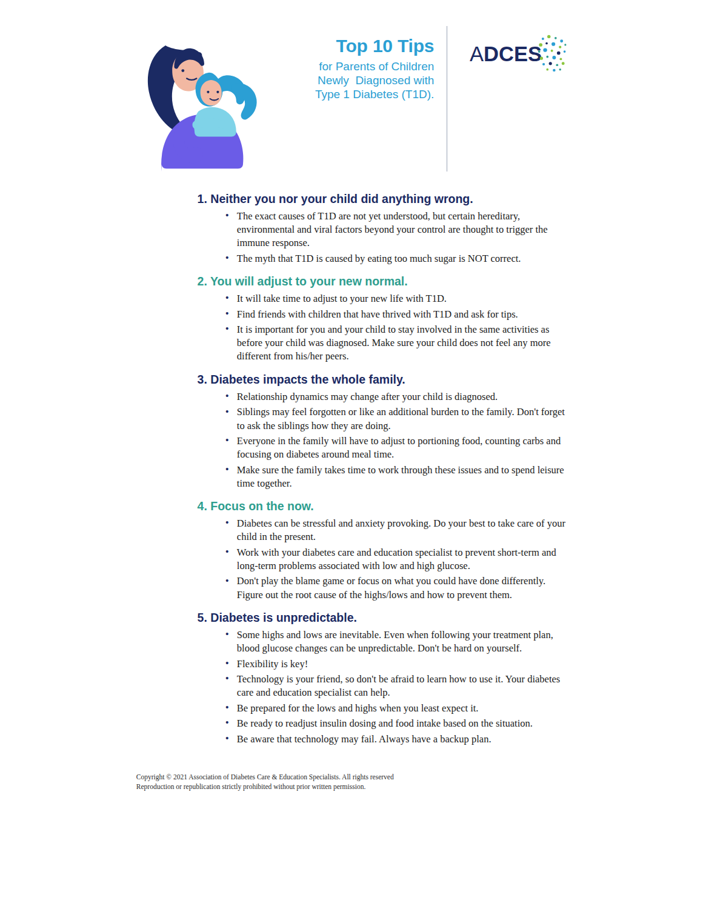Top 10 Tips
for Parents of Children
Newly Diagnosed with
Type 1 Diabetes (T1D).
ADCES
Neither you nor your child did anything wrong.
The exact causes of T1D are not yet understood, but certain hereditary, environmental and viral factors beyond your control are thought to trigger the immune response.
The myth that T1D is caused by eating too much sugar is NOT correct.
You will adjust to your new normal.
It will take time to adjust to your new life with T1D.
Find friends with children that have thrived with T1D and ask for tips.
It is important for you and your child to stay involved in the same activities as before your child was diagnosed. Make sure your child does not feel any more different from his/her peers.
Diabetes impacts the whole family.
Relationship dynamics may change after your child is diagnosed.
Siblings may feel forgotten or like an additional burden to the family. Don't forget to ask the siblings how they are doing.
Everyone in the family will have to adjust to portioning food, counting carbs and focusing on diabetes around meal time.
Make sure the family takes time to work through these issues and to spend leisure time together.
Focus on the now.
Diabetes can be stressful and anxiety provoking. Do your best to take care of your child in the present.
Work with your diabetes care and education specialist to prevent short-term and long-term problems associated with low and high glucose.
Don't play the blame game or focus on what you could have done differently. Figure out the root cause of the highs/lows and how to prevent them.
Diabetes is unpredictable.
Some highs and lows are inevitable. Even when following your treatment plan, blood glucose changes can be unpredictable. Don't be hard on yourself.
Flexibility is key!
Technology is your friend, so don't be afraid to learn how to use it. Your diabetes care and education specialist can help.
Be prepared for the lows and highs when you least expect it.
Be ready to readjust insulin dosing and food intake based on the situation.
Be aware that technology may fail. Always have a backup plan.
Copyright © 2021 Association of Diabetes Care & Education Specialists. All rights reserved
Reproduction or republication strictly prohibited without prior written permission.